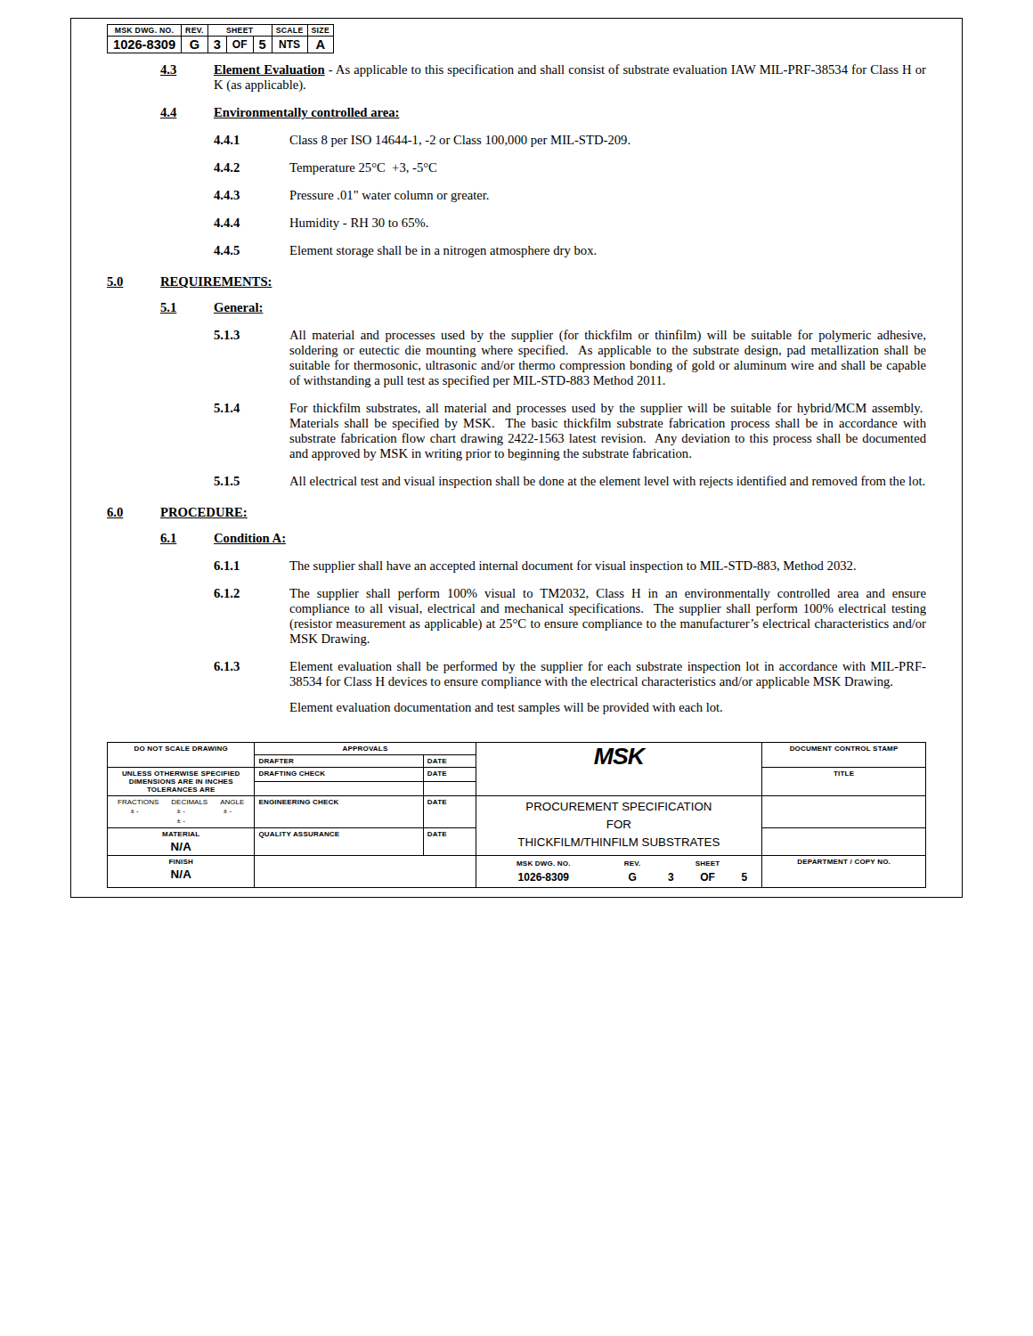| MSK DWG. NO. | REV. | SHEET | SCALE | SIZE |
| 1026-8309 | G | 3 | OF | 5 | NTS | A |
4.3
Element Evaluation - As applicable to this specification and shall consist of substrate evaluation IAW MIL-PRF-38534 for Class H or K (as applicable).
4.4
Environmentally controlled area:
4.4.1
Class 8 per ISO 14644-1, -2 or Class 100,000 per MIL-STD-209.
4.4.2
Temperature 25°C +3, -5°C
4.4.3
Pressure .01" water column or greater.
4.4.4
Humidity - RH 30 to 65%.
4.4.5
Element storage shall be in a nitrogen atmosphere dry box.
5.0 REQUIREMENTS:
5.1
General:
5.1.3
All material and processes used by the supplier (for thickfilm or thinfilm) will be suitable for polymeric adhesive, soldering or eutectic die mounting where specified. As applicable to the substrate design, pad metallization shall be suitable for thermosonic, ultrasonic and/or thermo compression bonding of gold or aluminum wire and shall be capable of withstanding a pull test as specified per MIL-STD-883 Method 2011.
5.1.4
For thickfilm substrates, all material and processes used by the supplier will be suitable for hybrid/MCM assembly. Materials shall be specified by MSK. The basic thickfilm substrate fabrication process shall be in accordance with substrate fabrication flow chart drawing 2422-1563 latest revision. Any deviation to this process shall be documented and approved by MSK in writing prior to beginning the substrate fabrication.
5.1.5
All electrical test and visual inspection shall be done at the element level with rejects identified and removed from the lot.
6.0 PROCEDURE:
6.1
Condition A:
6.1.1
The supplier shall have an accepted internal document for visual inspection to MIL-STD-883, Method 2032.
6.1.2
The supplier shall perform 100% visual to TM2032, Class H in an environmentally controlled area and ensure compliance to all visual, electrical and mechanical specifications. The supplier shall perform 100% electrical testing (resistor measurement as applicable) at 25°C to ensure compliance to the manufacturer’s electrical characteristics and/or MSK Drawing.
6.1.3
Element evaluation shall be performed by the supplier for each substrate inspection lot in accordance with MIL-PRF-38534 for Class H devices to ensure compliance with the electrical characteristics and/or applicable MSK Drawing.
Element evaluation documentation and test samples will be provided with each lot.
| DO NOT SCALE DRAWING | APPROVALS | MSK | DOCUMENT CONTROL STAMP |
| DRAFTER | DATE |
| UNLESS OTHERWISE SPECIFIED DIMENSIONS ARE IN INCHES TOLERANCES ARE | DRAFTING CHECK | DATE | TITLE |
| FRACTIONS DECIMALS ANGLE ± - ± - ± - ± - | ENGINEERING CHECK | DATE | PROCUREMENT SPECIFICATION FOR THICKFILM/THINFILM SUBSTRATES | |
| MATERIAL N/A | QUALITY ASSURANCE | DATE | |
| FINISH N/A | | / MSK DWG. NO. / REV. / SHEET / / 1026-8309 / G / 3 / OF / 5 / | DEPARTMENT / COPY NO. |